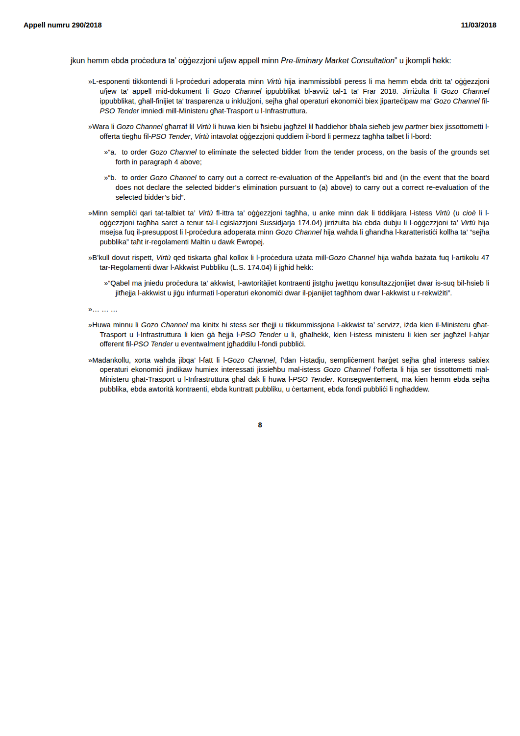Appell numru 290/2018 11/03/2018
jkun hemm ebda proċedura ta’ oġġezzjoni u/jew appell minn Pre-liminary Market Consultation” u jkompli ħekk:
»L-esponenti tikkontendi li l-proċeduri adoperata minn Virtù hija inammissibbli peress li ma hemm ebda dritt ta’ oġġezzjoni u/jew ta’ appell mid-dokument li Gozo Channel ippubblikat bl-avviż tal-1 ta’ Frar 2018. Jirriżulta li Gozo Channel ippubblikat, għall-finijiet ta’ trasparenza u inklużjoni, sejħa għal operaturi ekonomiċi biex jiparteċipaw ma’ Gozo Channel fil-PSO Tender imniedi mill-Ministeru għat-Trasport u l-Infrastruttura.
»Wara li Gozo Channel għarraf lil Virtù li huwa kien bi ħsiebu jagħżel lil ħaddiehor bħala sieħeb jew partner biex jissottometti l-offerta tiegħu fil-PSO Tender, Virtù intavolat oġġezzjoni quddiem il-bord li permezz tagħha talbet li l-bord:
»“a. to order Gozo Channel to eliminate the selected bidder from the tender process, on the basis of the grounds set forth in paragraph 4 above;
»“b. to order Gozo Channel to carry out a correct re-evaluation of the Appellant’s bid and (in the event that the board does not declare the selected bidder’s elimination pursuant to (a) above) to carry out a correct re-evaluation of the selected bidder’s bid”.
»Minn sempliċi qari tat-talbiet ta’ Virtù fl-ittra ta’ oġġezzjoni tagħha, u anke minn dak li tiddikjara l-istess Virtù (u cioè li l-oġġezzjoni tagħha saret a tenur tal-Legislazzjoni Sussidjarja 174.04) jirriżulta bla ebda dubju li l-oġġezzjoni ta’ Virtù hija msejsa fuq il-presuppost li l-proċedura adoperata minn Gozo Channel hija waħda li għandha l-karatteristiċi kollha ta’ “sejħa pubblika” taħt ir-regolamenti Maltin u dawk Ewropej.
»B’kull dovut rispett, Virtù qed tiskarta għal kollox li l-proċedura użata mill-Gozo Channel hija waħda bażata fuq l-artikolu 47 tar-Regolamenti dwar l-Akkwist Pubbliku (L.S. 174.04) li jgħid hekk:
»“Qabel ma jniedu proċedura ta’ akkwist, l-awtoritàjiet kontraenti jistgħu jwettqu konsultazzjonijiet dwar is-suq bil-ħsieb li jitħejja l-akkwist u jiġu infurmati l-operaturi ekonomiċi dwar il-pjanijiet tagħhom dwar l-akkwist u r-rekwiżiti”.
»… … …
»Huwa minnu li Gozo Channel ma kinitx hi stess ser tħejji u tikkummissjona l-akkwist ta’ servizz, iżda kien il-Ministeru għat-Trasport u l-Infrastruttura li kien ġà ħejja l-PSO Tender u li, għalhekk, kien l-istess ministeru li kien ser jagħżel l-ahjar offerent fil-PSO Tender u eventwalment jgħaddilu l-fondi pubbliċi.
»Madankollu, xorta waħda jibqa’ l-fatt li l-Gozo Channel, f’dan l-istadju, sempliċement ħarġet sejħa għal interess sabiex operaturi ekonomiċi jindikaw humiex interessati jissieħbu mal-istess Gozo Channel f’offerta li hija ser tissottometti mal-Ministeru għat-Trasport u l-Infrastruttura għal dak li huwa l-PSO Tender. Konsegwentement, ma kien hemm ebda sejħa pubblika, ebda awtorità kontraenti, ebda kuntratt pubbliku, u ċertament, ebda fondi pubbliċi li ngħaddew.
8